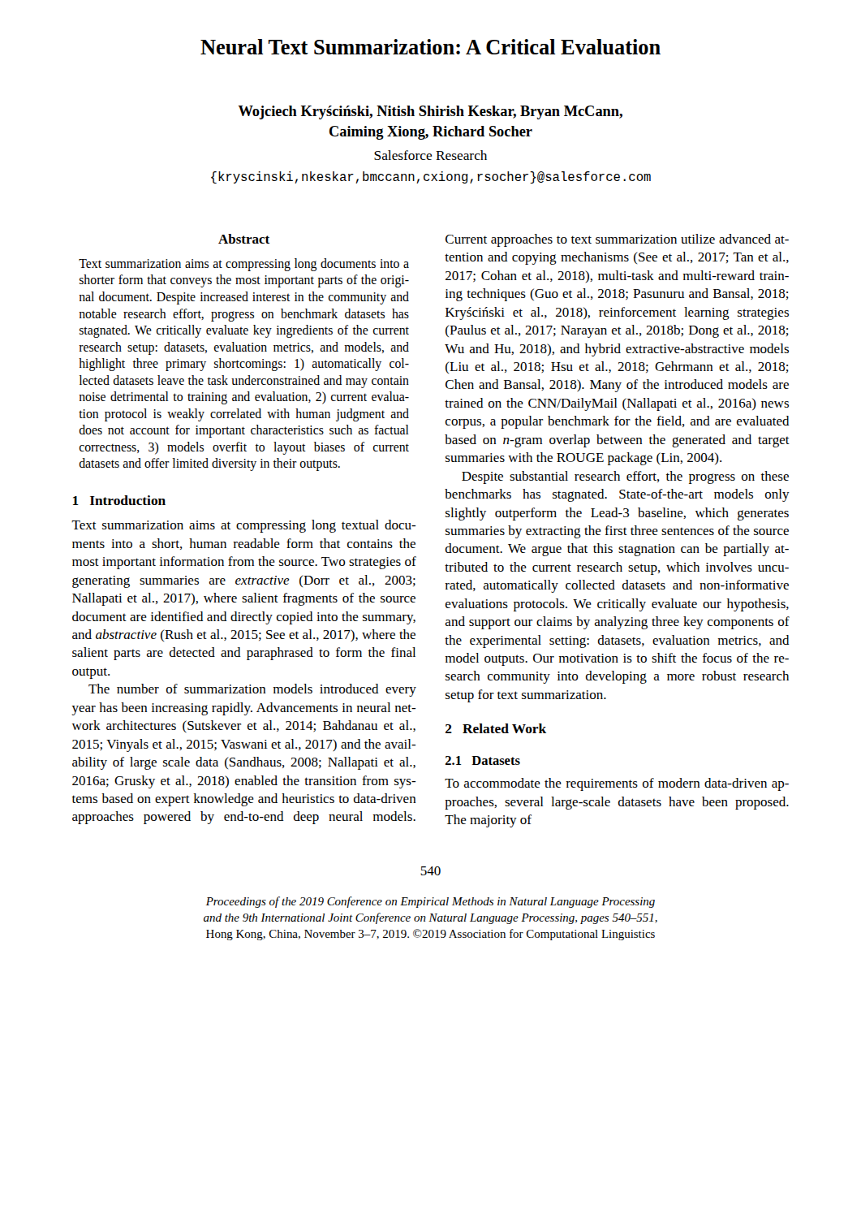Neural Text Summarization: A Critical Evaluation
Wojciech Kryściński, Nitish Shirish Keskar, Bryan McCann,
Caiming Xiong, Richard Socher
Salesforce Research
{kryscinski,nkeskar,bmccann,cxiong,rsocher}@salesforce.com
Abstract
Text summarization aims at compressing long documents into a shorter form that conveys the most important parts of the original document. Despite increased interest in the community and notable research effort, progress on benchmark datasets has stagnated. We critically evaluate key ingredients of the current research setup: datasets, evaluation metrics, and models, and highlight three primary shortcomings: 1) automatically collected datasets leave the task underconstrained and may contain noise detrimental to training and evaluation, 2) current evaluation protocol is weakly correlated with human judgment and does not account for important characteristics such as factual correctness, 3) models overfit to layout biases of current datasets and offer limited diversity in their outputs.
1 Introduction
Text summarization aims at compressing long textual documents into a short, human readable form that contains the most important information from the source. Two strategies of generating summaries are extractive (Dorr et al., 2003; Nallapati et al., 2017), where salient fragments of the source document are identified and directly copied into the summary, and abstractive (Rush et al., 2015; See et al., 2017), where the salient parts are detected and paraphrased to form the final output.
The number of summarization models introduced every year has been increasing rapidly. Advancements in neural network architectures (Sutskever et al., 2014; Bahdanau et al., 2015; Vinyals et al., 2015; Vaswani et al., 2017) and the availability of large scale data (Sandhaus, 2008; Nallapati et al., 2016a; Grusky et al., 2018) enabled the transition from systems based on expert knowledge and heuristics to data-driven approaches powered by end-to-end deep neural models. Current approaches to text summarization utilize advanced attention and copying mechanisms (See et al., 2017; Tan et al., 2017; Cohan et al., 2018), multi-task and multi-reward training techniques (Guo et al., 2018; Pasunuru and Bansal, 2018; Kryściński et al., 2018), reinforcement learning strategies (Paulus et al., 2017; Narayan et al., 2018b; Dong et al., 2018; Wu and Hu, 2018), and hybrid extractive-abstractive models (Liu et al., 2018; Hsu et al., 2018; Gehrmann et al., 2018; Chen and Bansal, 2018). Many of the introduced models are trained on the CNN/DailyMail (Nallapati et al., 2016a) news corpus, a popular benchmark for the field, and are evaluated based on n-gram overlap between the generated and target summaries with the ROUGE package (Lin, 2004).
Despite substantial research effort, the progress on these benchmarks has stagnated. State-of-the-art models only slightly outperform the Lead-3 baseline, which generates summaries by extracting the first three sentences of the source document. We argue that this stagnation can be partially attributed to the current research setup, which involves uncurated, automatically collected datasets and non-informative evaluations protocols. We critically evaluate our hypothesis, and support our claims by analyzing three key components of the experimental setting: datasets, evaluation metrics, and model outputs. Our motivation is to shift the focus of the research community into developing a more robust research setup for text summarization.
2 Related Work
2.1 Datasets
To accommodate the requirements of modern data-driven approaches, several large-scale datasets have been proposed. The majority of
540
Proceedings of the 2019 Conference on Empirical Methods in Natural Language Processing
and the 9th International Joint Conference on Natural Language Processing, pages 540–551,
Hong Kong, China, November 3–7, 2019. ©2019 Association for Computational Linguistics